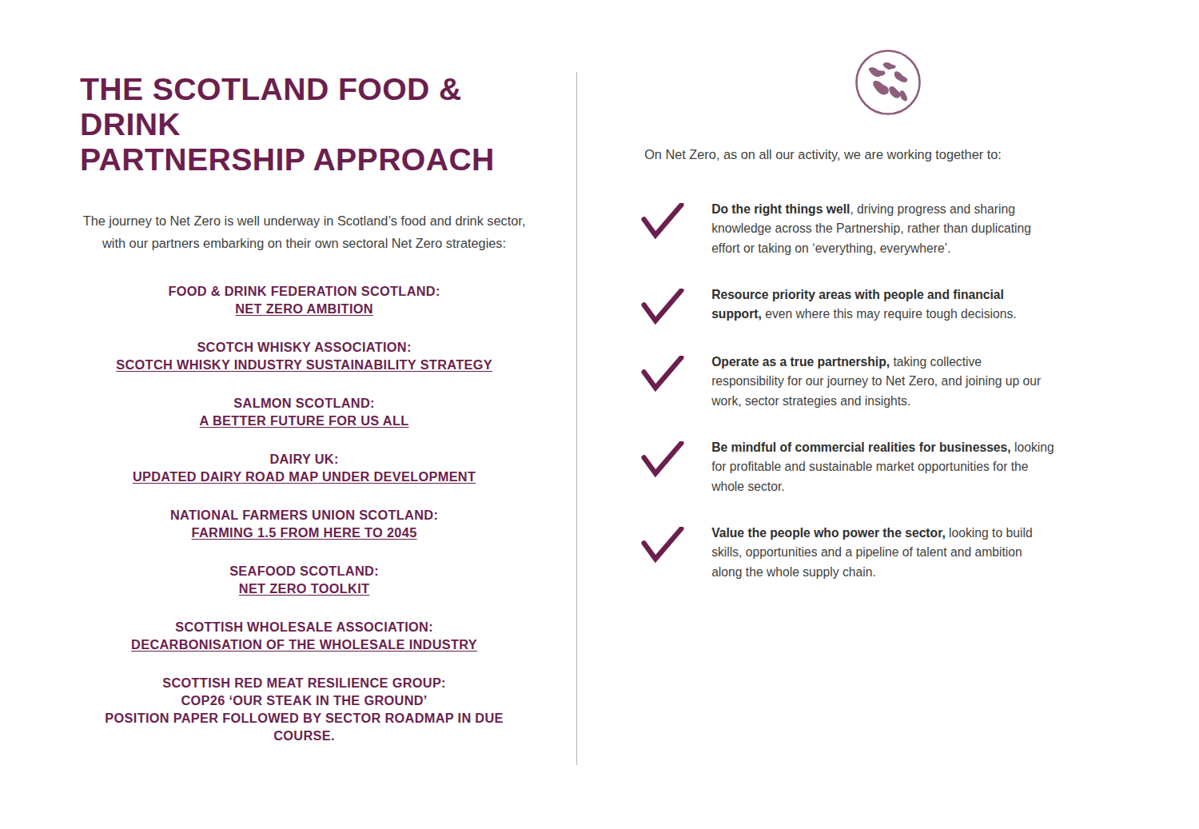The Scotland Food & Drink
Partnership Approach
The journey to Net Zero is well underway in Scotland’s food and drink sector, with our partners embarking on their own sectoral Net Zero strategies:
Food & Drink Federation Scotland: Net Zero Ambition
Scotch Whisky Association: Scotch Whisky Industry Sustainability Strategy
Salmon Scotland: A Better Future For Us All
Dairy UK: Updated Dairy Road Map under development
National Farmers Union Scotland: Farming 1.5 From Here to 2045
Seafood Scotland: Net Zero Toolkit
Scottish Wholesale Association: Decarbonisation of the Wholesale Industry
Scottish Red Meat Resilience Group: COP26 ‘Our Steak in the Ground’ position paper followed by sector roadmap in due course.
On Net Zero, as on all our activity, we are working together to:
Do the right things well, driving progress and sharing knowledge across the Partnership, rather than duplicating effort or taking on ‘everything, everywhere’.
Resource priority areas with people and financial support, even where this may require tough decisions.
Operate as a true partnership, taking collective responsibility for our journey to Net Zero, and joining up our work, sector strategies and insights.
Be mindful of commercial realities for businesses, looking for profitable and sustainable market opportunities for the whole sector.
Value the people who power the sector, looking to build skills, opportunities and a pipeline of talent and ambition along the whole supply chain.